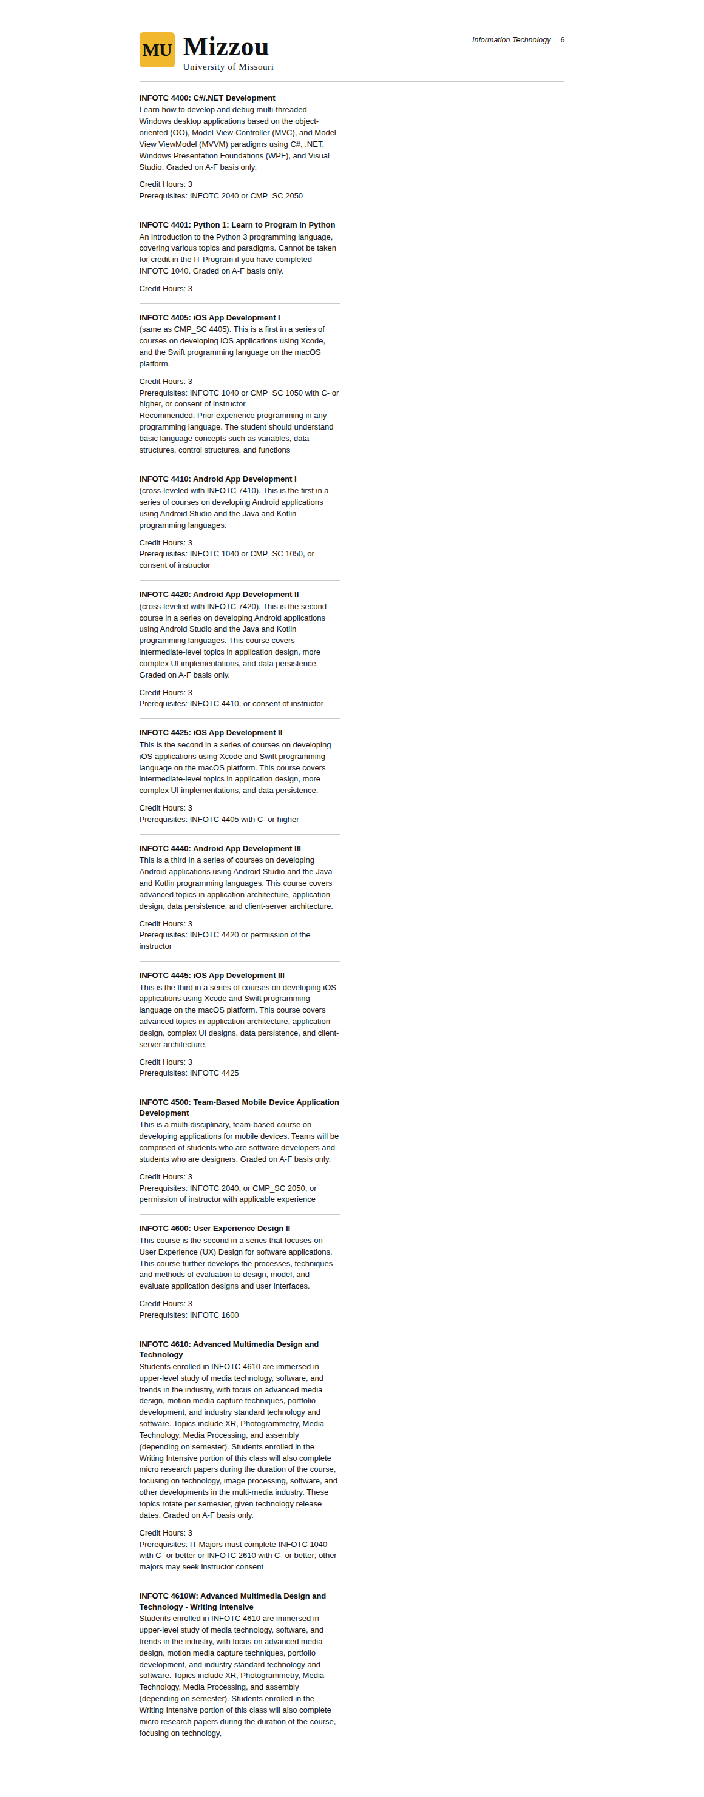Mizzou University of Missouri
Information Technology 6
INFOTC 4400: C#/.NET Development
Learn how to develop and debug multi-threaded Windows desktop applications based on the object-oriented (OO), Model-View-Controller (MVC), and Model View ViewModel (MVVM) paradigms using C#, .NET, Windows Presentation Foundations (WPF), and Visual Studio. Graded on A-F basis only.
Credit Hours: 3
Prerequisites: INFOTC 2040 or CMP_SC 2050
INFOTC 4401: Python 1: Learn to Program in Python
An introduction to the Python 3 programming language, covering various topics and paradigms. Cannot be taken for credit in the IT Program if you have completed INFOTC 1040. Graded on A-F basis only.
Credit Hours: 3
INFOTC 4405: iOS App Development I
(same as CMP_SC 4405). This is a first in a series of courses on developing iOS applications using Xcode, and the Swift programming language on the macOS platform.
Credit Hours: 3
Prerequisites: INFOTC 1040 or CMP_SC 1050 with C- or higher, or consent of instructor
Recommended: Prior experience programming in any programming language. The student should understand basic language concepts such as variables, data structures, control structures, and functions
INFOTC 4410: Android App Development I
(cross-leveled with INFOTC 7410). This is the first in a series of courses on developing Android applications using Android Studio and the Java and Kotlin programming languages.
Credit Hours: 3
Prerequisites: INFOTC 1040 or CMP_SC 1050, or consent of instructor
INFOTC 4420: Android App Development II
(cross-leveled with INFOTC 7420). This is the second course in a series on developing Android applications using Android Studio and the Java and Kotlin programming languages. This course covers intermediate-level topics in application design, more complex UI implementations, and data persistence. Graded on A-F basis only.
Credit Hours: 3
Prerequisites: INFOTC 4410, or consent of instructor
INFOTC 4425: iOS App Development II
This is the second in a series of courses on developing iOS applications using Xcode and Swift programming language on the macOS platform. This course covers intermediate-level topics in application design, more complex UI implementations, and data persistence.
Credit Hours: 3
Prerequisites: INFOTC 4405 with C- or higher
INFOTC 4440: Android App Development III
This is a third in a series of courses on developing Android applications using Android Studio and the Java and Kotlin programming languages. This course covers advanced topics in application architecture, application design, data persistence, and client-server architecture.
Credit Hours: 3
Prerequisites: INFOTC 4420 or permission of the instructor
INFOTC 4445: iOS App Development III
This is the third in a series of courses on developing iOS applications using Xcode and Swift programming language on the macOS platform. This course covers advanced topics in application architecture, application design, complex UI designs, data persistence, and client-server architecture.
Credit Hours: 3
Prerequisites: INFOTC 4425
INFOTC 4500: Team-Based Mobile Device Application Development
This is a multi-disciplinary, team-based course on developing applications for mobile devices. Teams will be comprised of students who are software developers and students who are designers. Graded on A-F basis only.
Credit Hours: 3
Prerequisites: INFOTC 2040; or CMP_SC 2050; or permission of instructor with applicable experience
INFOTC 4600: User Experience Design II
This course is the second in a series that focuses on User Experience (UX) Design for software applications. This course further develops the processes, techniques and methods of evaluation to design, model, and evaluate application designs and user interfaces.
Credit Hours: 3
Prerequisites: INFOTC 1600
INFOTC 4610: Advanced Multimedia Design and Technology
Students enrolled in INFOTC 4610 are immersed in upper-level study of media technology, software, and trends in the industry, with focus on advanced media design, motion media capture techniques, portfolio development, and industry standard technology and software. Topics include XR, Photogrammetry, Media Technology, Media Processing, and assembly (depending on semester). Students enrolled in the Writing Intensive portion of this class will also complete micro research papers during the duration of the course, focusing on technology, image processing, software, and other developments in the multi-media industry. These topics rotate per semester, given technology release dates. Graded on A-F basis only.
Credit Hours: 3
Prerequisites: IT Majors must complete INFOTC 1040 with C- or better or INFOTC 2610 with C- or better; other majors may seek instructor consent
INFOTC 4610W: Advanced Multimedia Design and Technology - Writing Intensive
Students enrolled in INFOTC 4610 are immersed in upper-level study of media technology, software, and trends in the industry, with focus on advanced media design, motion media capture techniques, portfolio development, and industry standard technology and software. Topics include XR, Photogrammetry, Media Technology, Media Processing, and assembly (depending on semester). Students enrolled in the Writing Intensive portion of this class will also complete micro research papers during the duration of the course, focusing on technology,